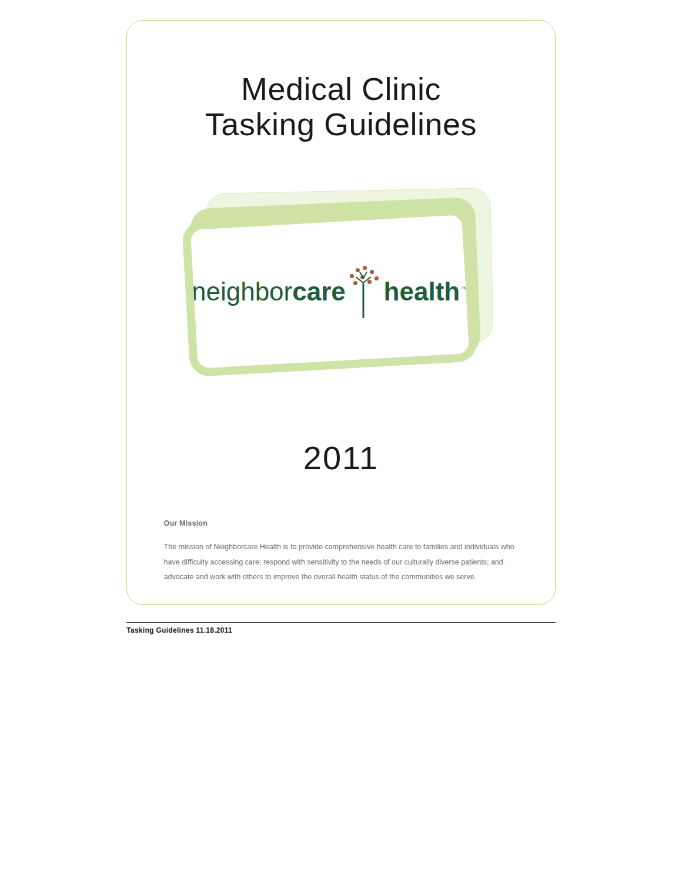Medical Clinic
Tasking Guidelines
neighbor care health™
2011
Our Mission
The mission of Neighborcare Health is to provide comprehensive health care to families and individuals who have difficulty accessing care; respond with sensitivity to the needs of our culturally diverse patients; and advocate and work with others to improve the overall health status of the communities we serve.
Tasking Guidelines 11.18.2011